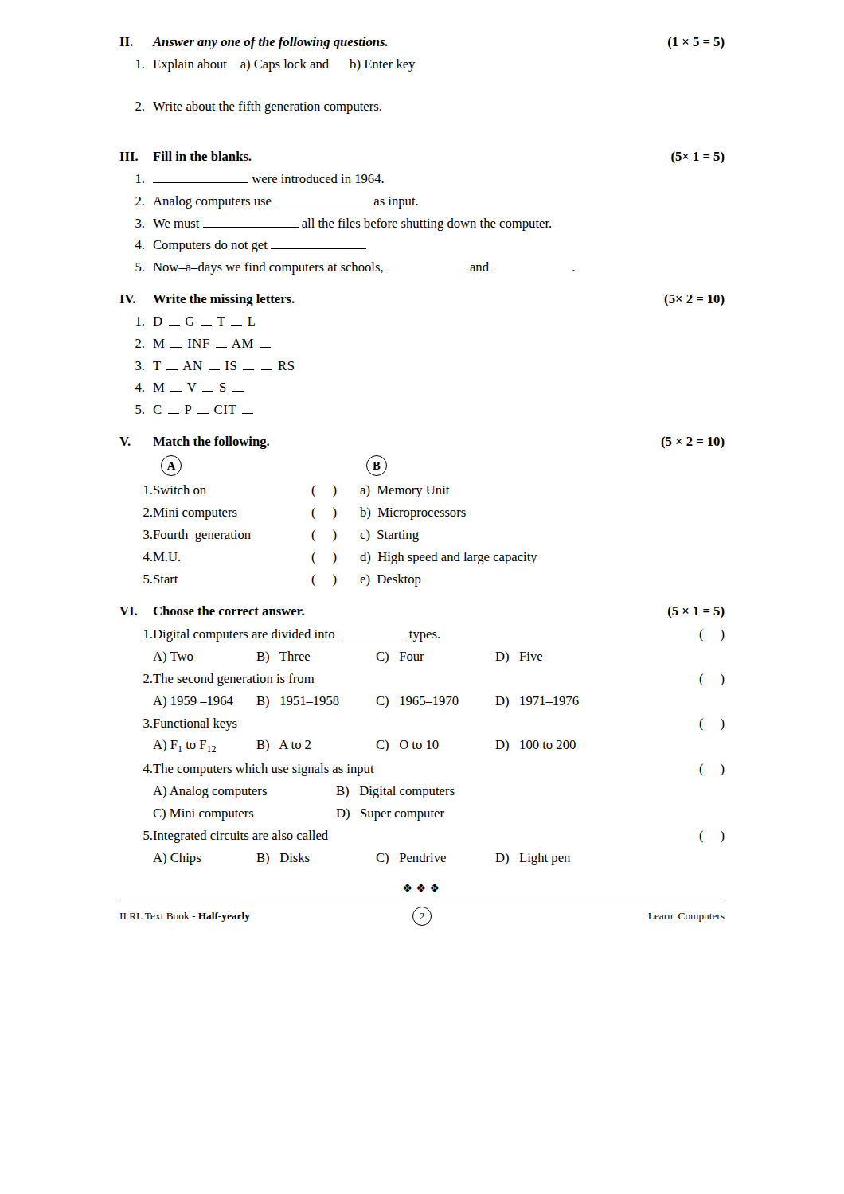II. Answer any one of the following questions. (1 × 5 = 5)
1. Explain about a) Caps lock and b) Enter key
2. Write about the fifth generation computers.
III. Fill in the blanks. (5× 1 = 5)
1. were introduced in 1964.
2. Analog computers use as input.
3. We must all the files before shutting down the computer.
4. Computers do not get
5. Now–a–days we find computers at schools, and .
IV. Write the missing letters. (5× 2 = 10)
1. D G T L
2. M INF AM
3. T AN IS RS
4. M V S
5. C P CIT
V. Match the following. (5 × 2 = 10)
A
B
| 1. | Switch on | ( ) | a) Memory Unit |
| 2. | Mini computers | ( ) | b) Microprocessors |
| 3. | Fourth generation | ( ) | c) Starting |
| 4. | M.U. | ( ) | d) High speed and large capacity |
| 5. | Start | ( ) | e) Desktop |
VI. Choose the correct answer. (5 × 1 = 5)
| 1. | Digital computers are divided into types. | ( ) |
| | A) Two B) Three C) Four D) Five |
| 2. | The second generation is from | ( ) |
| | A) 1959 –1964 B) 1951–1958 C) 1965–1970 D) 1971–1976 |
| 3. | Functional keys | ( ) |
| | A) F 1 to F 12 B) A to 2 C) O to 10 D) 100 to 200 |
| 4. | The computers which use signals as input | ( ) |
| | A) Analog computers B) Digital computers |
| | C) Mini computers D) Super computer |
| 5. | Integrated circuits are also called | ( ) |
| | A) Chips B) Disks C) Pendrive D) Light pen |
❖❖❖
II RL Text Book - Half-yearly
2
Learn Computers